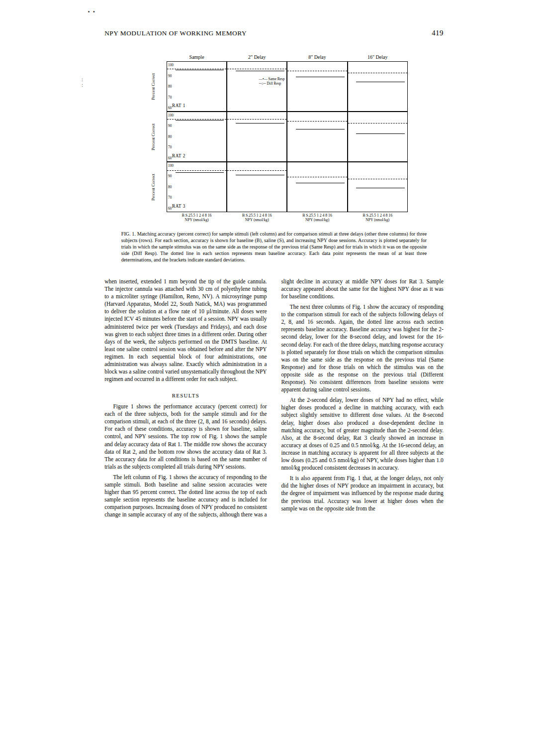••
:
:
NPY Modulation of Working Memory
419
Sample
2" Delay
8" Delay
16" Delay
Percent Correct
10090807060
RAT 1
—•— Same Resp
--○-- Diff Resp
Percent Correct
10090807060
RAT 2
Percent Correct
10090807060
RAT 3
B S.25.5 1 2 4 8 16
NPY (nmol/kg)
B S.25.5 1 2 4 8 16
NPY (nmol/kg)
B S.25.5 1 2 4 8 16
NPY (nmol/kg)
B S.25.5 1 2 4 8 16
NPY (nmol/kg)
FIG. 1. Matching accuracy (percent correct) for sample stimuli (left column) and for comparison stimuli at three delays (other three columns) for three subjects (rows). For each section, accuracy is shown for baseline (B), saline (S), and increasing NPY dose sessions. Accuracy is plotted separately for trials in which the sample stimulus was on the same side as the response of the previous trial (Same Resp) and for trials in which it was on the opposite side (Diff Resp). The dotted line in each section represents mean baseline accuracy. Each data point represents the mean of at least three determinations, and the brackets indicate standard deviations.
when inserted, extended 1 mm beyond the tip of the guide cannula. The injector cannula was attached with 30 cm of polyethylene tubing to a microliter syringe (Hamilton, Reno, NV). A microsyringe pump (Harvard Apparatus, Model 22, South Natick, MA) was programmed to deliver the solution at a flow rate of 10 µl/minute. All doses were injected ICV 45 minutes before the start of a session. NPY was usually administered twice per week (Tuesdays and Fridays), and each dose was given to each subject three times in a different order. During other days of the week, the subjects performed on the DMTS baseline. At least one saline control session was obtained before and after the NPY regimen. In each sequential block of four administrations, one administration was always saline. Exactly which administration in a block was a saline control varied unsystematically throughout the NPY regimen and occurred in a different order for each subject.
RESULTS
Figure 1 shows the performance accuracy (percent correct) for each of the three subjects, both for the sample stimuli and for the comparison stimuli, at each of the three (2, 8, and 16 seconds) delays. For each of these conditions, accuracy is shown for baseline, saline control, and NPY sessions. The top row of Fig. 1 shows the sample and delay accuracy data of Rat 1. The middle row shows the accuracy data of Rat 2, and the bottom row shows the accuracy data of Rat 3. The accuracy data for all conditions is based on the same number of trials as the subjects completed all trials during NPY sessions.
The left column of Fig. 1 shows the accuracy of responding to the sample stimuli. Both baseline and saline session accuracies were higher than 95 percent correct. The dotted line across the top of each sample section represents the baseline accuracy and is included for comparison purposes. Increasing doses of NPY produced no consistent change in sample accuracy of any of the subjects, although there was a slight decline in accuracy at middle NPY doses for Rat 3. Sample accuracy appeared about the same for the highest NPY dose as it was for baseline conditions.
The next three columns of Fig. 1 show the accuracy of responding to the comparison stimuli for each of the subjects following delays of 2, 8, and 16 seconds. Again, the dotted line across each section represents baseline accuracy. Baseline accuracy was highest for the 2-second delay, lower for the 8-second delay, and lowest for the 16-second delay. For each of the three delays, matching response accuracy is plotted separately for those trials on which the comparison stimulus was on the same side as the response on the previous trial (Same Response) and for those trials on which the stimulus was on the opposite side as the response on the previous trial (Different Response). No consistent differences from baseline sessions were apparent during saline control sessions.
At the 2-second delay, lower doses of NPY had no effect, while higher doses produced a decline in matching accuracy, with each subject slightly sensitive to different dose values. At the 8-second delay, higher doses also produced a dose-dependent decline in matching accuracy, but of greater magnitude than the 2-second delay. Also, at the 8-second delay, Rat 3 clearly showed an increase in accuracy at doses of 0.25 and 0.5 nmol/kg. At the 16-second delay, an increase in matching accuracy is apparent for all three subjects at the low doses (0.25 and 0.5 nmol/kg) of NPY, while doses higher than 1.0 nmol/kg produced consistent decreases in accuracy.
It is also apparent from Fig. 1 that, at the longer delays, not only did the higher doses of NPY produce an impairment in accuracy, but the degree of impairment was influenced by the response made during the previous trial. Accuracy was lower at higher doses when the sample was on the opposite side from the